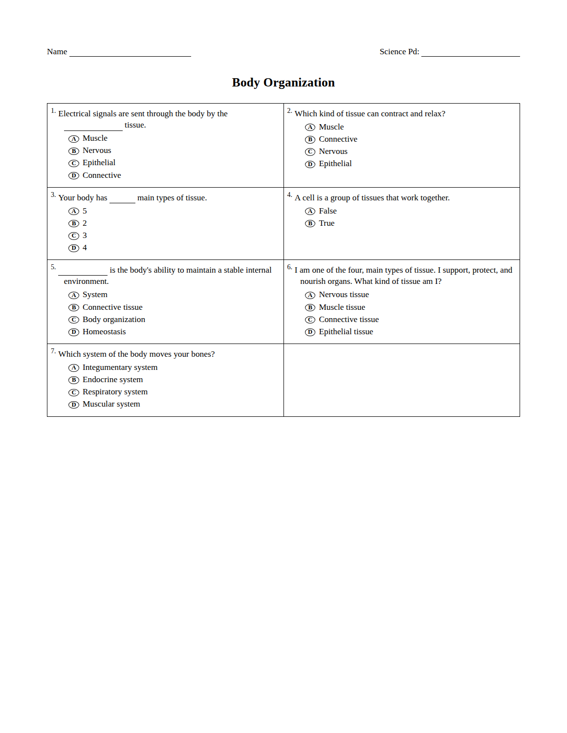Name Science Pd:
Body Organization
| 1. Electrical signals are sent through the body by the tissue. A Muscle B Nervous C Epithelial D Connective | 2. Which kind of tissue can contract and relax? A Muscle B Connective C Nervous D Epithelial |
| 3. Your body has main types of tissue. A 5 B 2 C 3 D 4 | 4. A cell is a group of tissues that work together. A False B True |
| 5. is the body's ability to maintain a stable internal environment. A System B Connective tissue C Body organization D Homeostasis | 6. I am one of the four, main types of tissue. I support, protect, and nourish organs. What kind of tissue am I? A Nervous tissue B Muscle tissue C Connective tissue D Epithelial tissue |
| 7. Which system of the body moves your bones? A Integumentary system B Endocrine system C Respiratory system D Muscular system | |